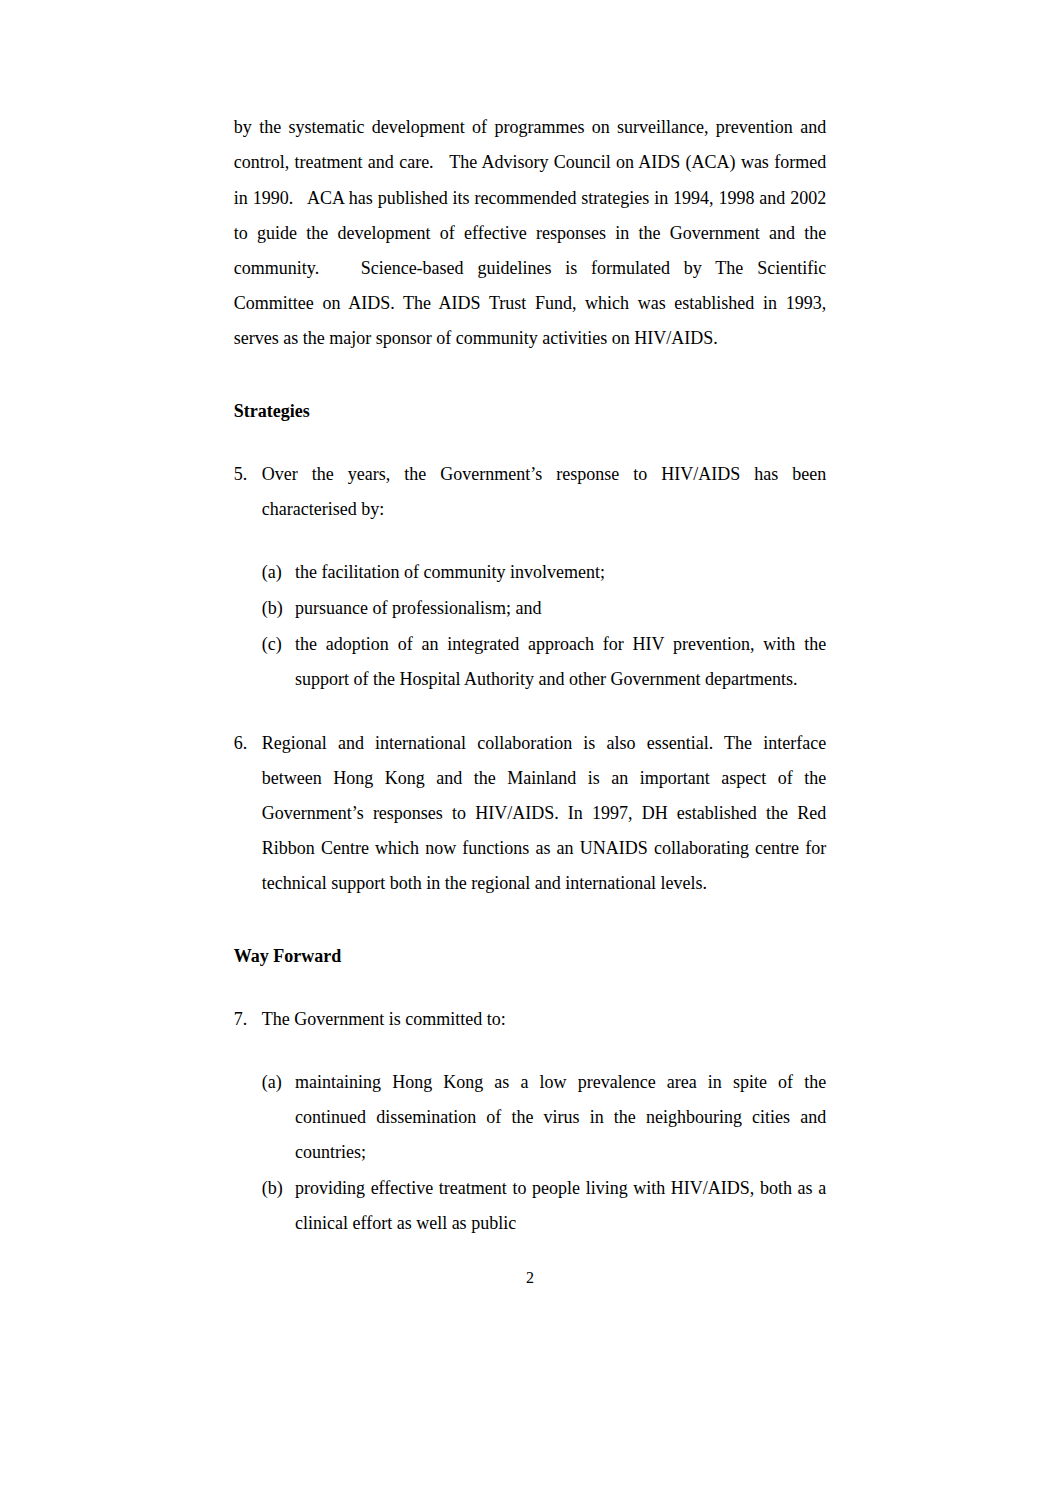by the systematic development of programmes on surveillance, prevention and control, treatment and care. The Advisory Council on AIDS (ACA) was formed in 1990. ACA has published its recommended strategies in 1994, 1998 and 2002 to guide the development of effective responses in the Government and the community. Science-based guidelines is formulated by The Scientific Committee on AIDS. The AIDS Trust Fund, which was established in 1993, serves as the major sponsor of community activities on HIV/AIDS.
Strategies
5.
Over the years, the Government’s response to HIV/AIDS has been characterised by:
(a) the facilitation of community involvement;
(b) pursuance of professionalism; and
(c) the adoption of an integrated approach for HIV prevention, with the support of the Hospital Authority and other Government departments.
6.
Regional and international collaboration is also essential. The interface between Hong Kong and the Mainland is an important aspect of the Government’s responses to HIV/AIDS. In 1997, DH established the Red Ribbon Centre which now functions as an UNAIDS collaborating centre for technical support both in the regional and international levels.
Way Forward
7.
The Government is committed to:
(a) maintaining Hong Kong as a low prevalence area in spite of the continued dissemination of the virus in the neighbouring cities and countries;
(b) providing effective treatment to people living with HIV/AIDS, both as a clinical effort as well as public
2